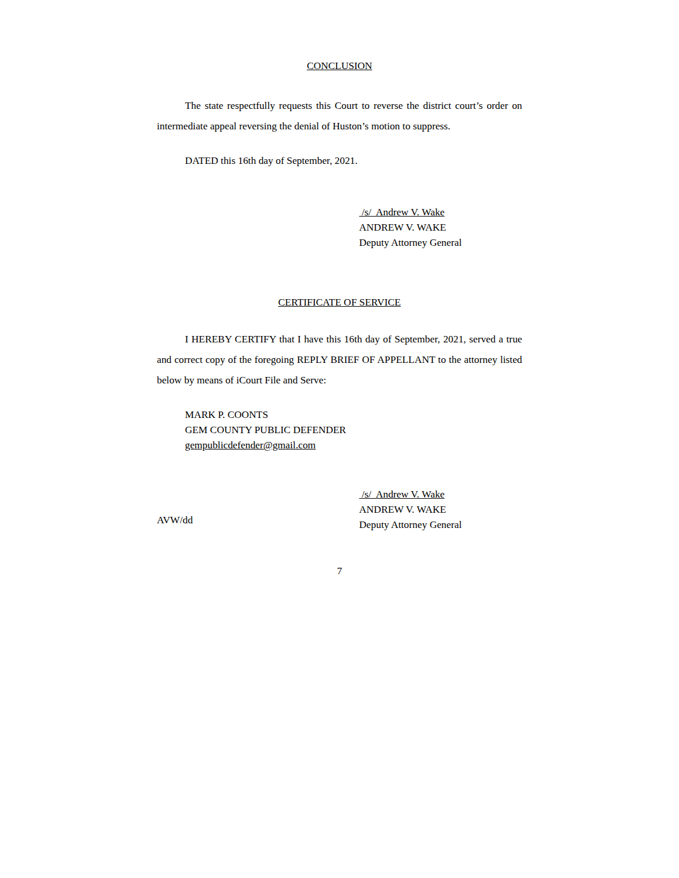CONCLUSION
The state respectfully requests this Court to reverse the district court’s order on intermediate appeal reversing the denial of Huston’s motion to suppress.
DATED this 16th day of September, 2021.
/s/ Andrew V. Wake
ANDREW V. WAKE
Deputy Attorney General
CERTIFICATE OF SERVICE
I HEREBY CERTIFY that I have this 16th day of September, 2021, served a true and correct copy of the foregoing REPLY BRIEF OF APPELLANT to the attorney listed below by means of iCourt File and Serve:
MARK P. COONTS
GEM COUNTY PUBLIC DEFENDER
gempublicdefender@gmail.com
/s/ Andrew V. Wake
ANDREW V. WAKE
Deputy Attorney General
AVW/dd
7